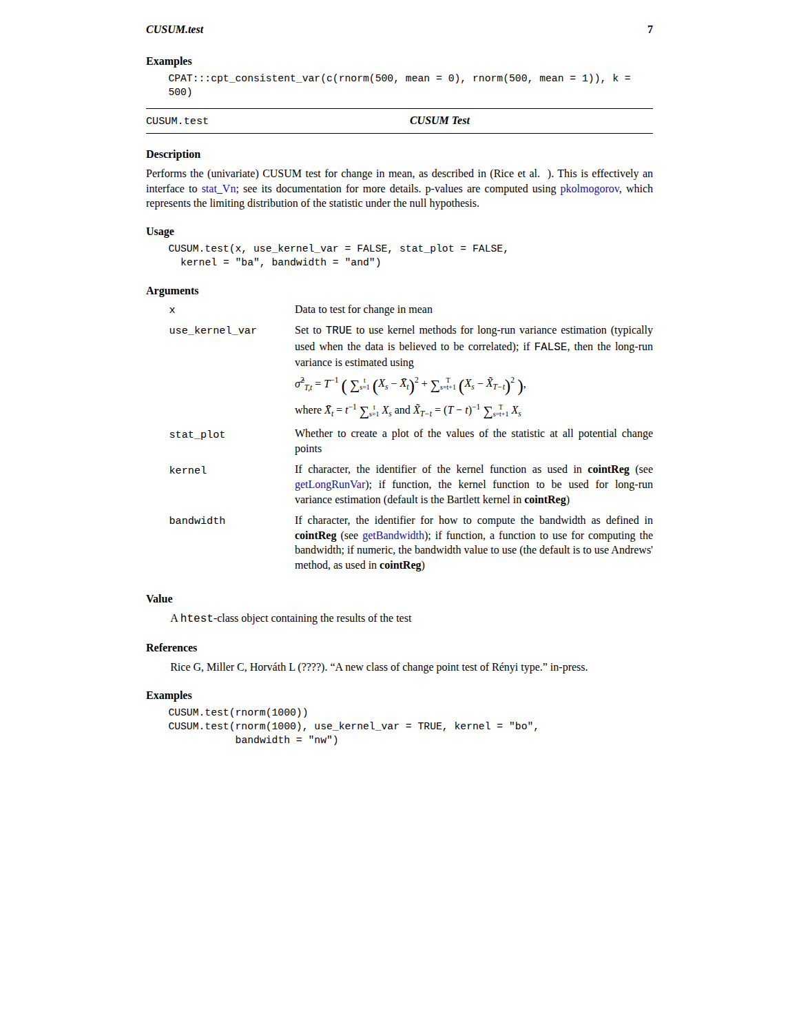CUSUM.test 7
Examples
CPAT:::cpt_consistent_var(c(rnorm(500, mean = 0), rnorm(500, mean = 1)), k = 500)
CUSUM.test CUSUM Test
Description
Performs the (univariate) CUSUM test for change in mean, as described in (Rice et al. ). This is effectively an interface to stat_Vn; see its documentation for more details. p-values are computed using pkolmogorov, which represents the limiting distribution of the statistic under the null hypothesis.
Usage
CUSUM.test(x, use_kernel_var = FALSE, stat_plot = FALSE,
  kernel = "ba", bandwidth = "and")
Arguments
x
Data to test for change in mean
use_kernel_var
Set to TRUE to use kernel methods for long-run variance estimation (typically used when the data is believed to be correlated); if FALSE, then the long-run variance is estimated using σ̂2T,t = T−1 ( ∑ts=1 (Xs − X̄t)2 + ∑Ts=t+1 (Xs − X̃T−t)2 ), where X̄t = t−1 ∑ts=1 Xs and X̃T−t = (T − t)−1 ∑Ts=t+1 Xs
stat_plot
Whether to create a plot of the values of the statistic at all potential change points
kernel
If character, the identifier of the kernel function as used in cointReg (see getLongRunVar); if function, the kernel function to be used for long-run variance estimation (default is the Bartlett kernel in cointReg)
bandwidth
If character, the identifier for how to compute the bandwidth as defined in cointReg (see getBandwidth); if function, a function to use for computing the bandwidth; if numeric, the bandwidth value to use (the default is to use Andrews' method, as used in cointReg)
Value
A htest-class object containing the results of the test
References
Rice G, Miller C, Horváth L (????). “A new class of change point test of Rényi type.” in-press.
Examples
CUSUM.test(rnorm(1000))
CUSUM.test(rnorm(1000), use_kernel_var = TRUE, kernel = "bo",
           bandwidth = "nw")